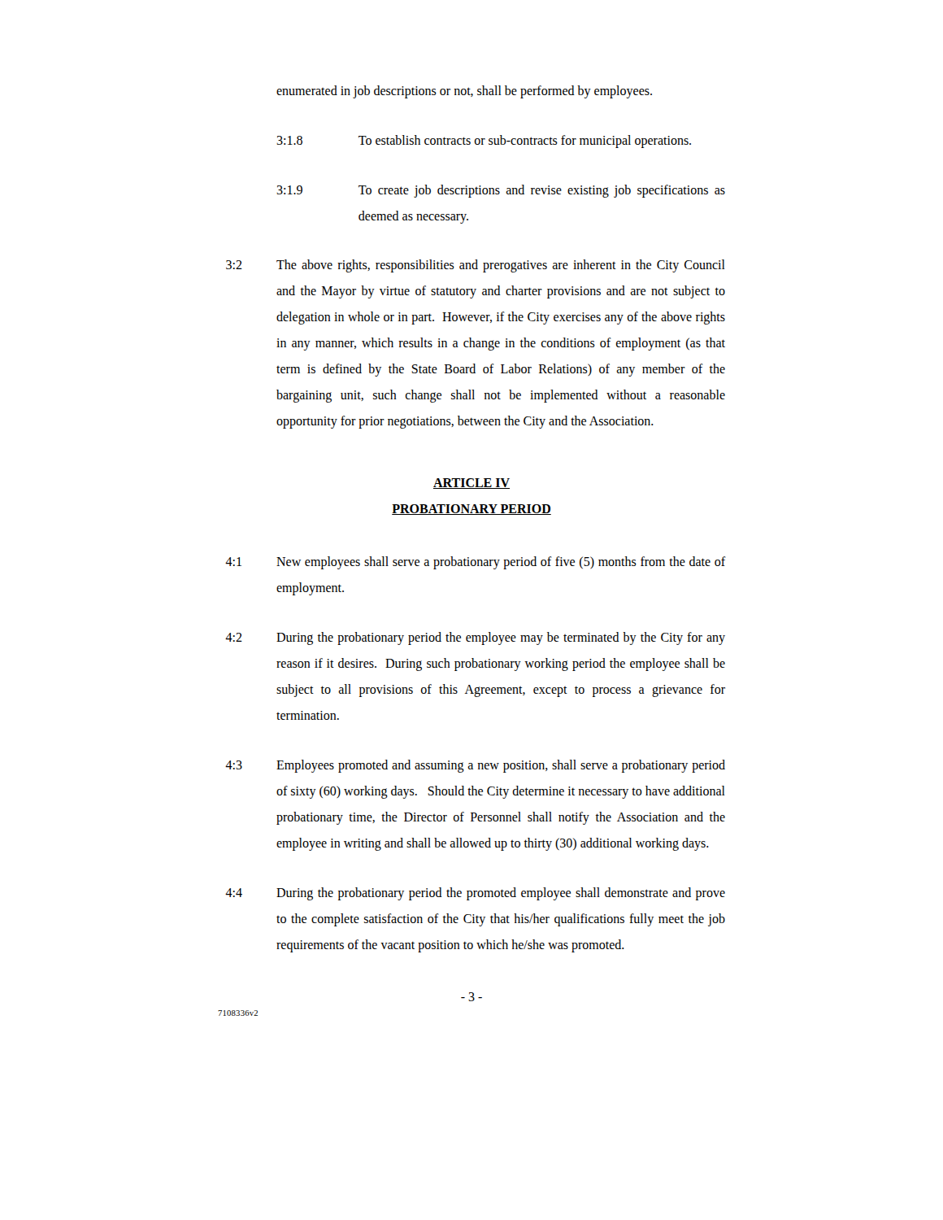enumerated in job descriptions or not, shall be performed by employees.
3:1.8
To establish contracts or sub-contracts for municipal operations.
3:1.9
To create job descriptions and revise existing job specifications as deemed as necessary.
3:2
The above rights, responsibilities and prerogatives are inherent in the City Council and the Mayor by virtue of statutory and charter provisions and are not subject to delegation in whole or in part. However, if the City exercises any of the above rights in any manner, which results in a change in the conditions of employment (as that term is defined by the State Board of Labor Relations) of any member of the bargaining unit, such change shall not be implemented without a reasonable opportunity for prior negotiations, between the City and the Association.
ARTICLE IV
PROBATIONARY PERIOD
4:1
New employees shall serve a probationary period of five (5) months from the date of employment.
4:2
During the probationary period the employee may be terminated by the City for any reason if it desires. During such probationary working period the employee shall be subject to all provisions of this Agreement, except to process a grievance for termination.
4:3
Employees promoted and assuming a new position, shall serve a probationary period of sixty (60) working days. Should the City determine it necessary to have additional probationary time, the Director of Personnel shall notify the Association and the employee in writing and shall be allowed up to thirty (30) additional working days.
4:4
During the probationary period the promoted employee shall demonstrate and prove to the complete satisfaction of the City that his/her qualifications fully meet the job requirements of the vacant position to which he/she was promoted.
- 3 -
7108336v2